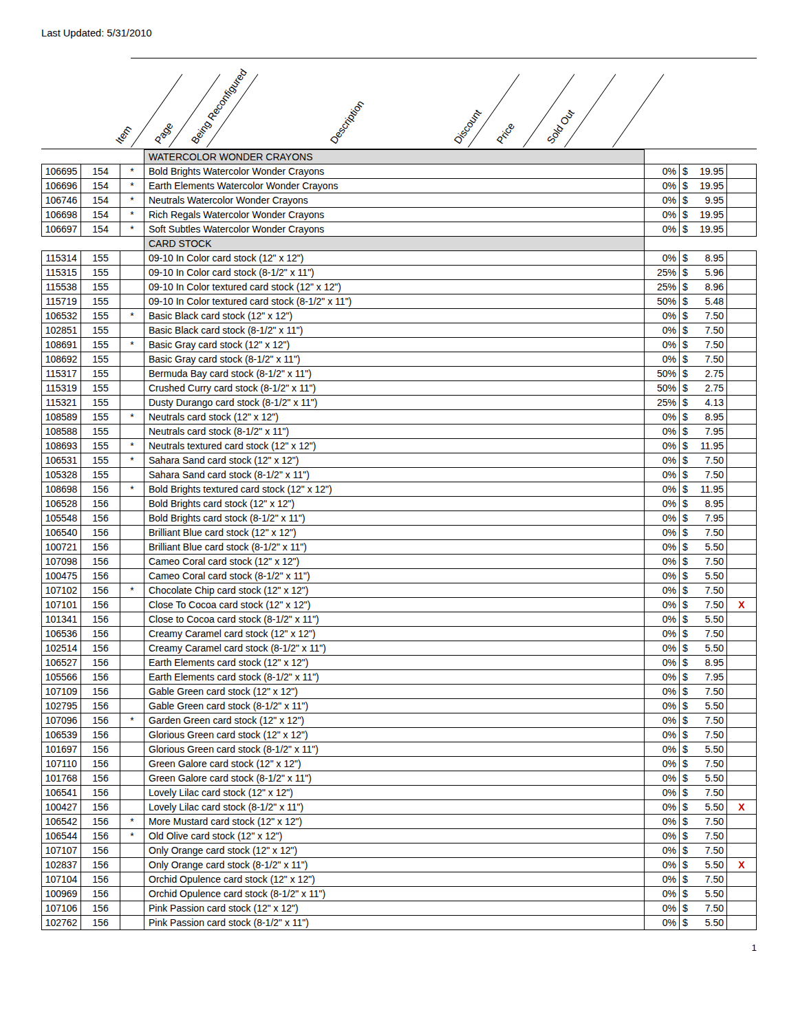Last Updated: 5/31/2010
Item
Page
Being Reconfigured
Description
Discount
Price
Sold Out
| | | | WATERCOLOR WONDER CRAYONS | | | | |
| 106695 | 154 | * | Bold Brights Watercolor Wonder Crayons | 0% | $ | 19.95 | |
| 106696 | 154 | * | Earth Elements Watercolor Wonder Crayons | 0% | $ | 19.95 | |
| 106746 | 154 | * | Neutrals Watercolor Wonder Crayons | 0% | $ | 9.95 | |
| 106698 | 154 | * | Rich Regals Watercolor Wonder Crayons | 0% | $ | 19.95 | |
| 106697 | 154 | * | Soft Subtles Watercolor Wonder Crayons | 0% | $ | 19.95 | |
| | | | CARD STOCK | | | | |
| 115314 | 155 | | 09-10 In Color card stock (12" x 12") | 0% | $ | 8.95 | |
| 115315 | 155 | | 09-10 In Color card stock (8-1/2" x 11") | 25% | $ | 5.96 | |
| 115538 | 155 | | 09-10 In Color textured card stock (12" x 12") | 25% | $ | 8.96 | |
| 115719 | 155 | | 09-10 In Color textured card stock (8-1/2" x 11") | 50% | $ | 5.48 | |
| 106532 | 155 | * | Basic Black card stock (12" x 12") | 0% | $ | 7.50 | |
| 102851 | 155 | | Basic Black card stock (8-1/2" x 11") | 0% | $ | 7.50 | |
| 108691 | 155 | * | Basic Gray card stock (12" x 12") | 0% | $ | 7.50 | |
| 108692 | 155 | | Basic Gray card stock (8-1/2" x 11") | 0% | $ | 7.50 | |
| 115317 | 155 | | Bermuda Bay card stock (8-1/2" x 11") | 50% | $ | 2.75 | |
| 115319 | 155 | | Crushed Curry card stock (8-1/2" x 11") | 50% | $ | 2.75 | |
| 115321 | 155 | | Dusty Durango card stock (8-1/2" x 11") | 25% | $ | 4.13 | |
| 108589 | 155 | * | Neutrals card stock (12" x 12") | 0% | $ | 8.95 | |
| 108588 | 155 | | Neutrals card stock (8-1/2" x 11") | 0% | $ | 7.95 | |
| 108693 | 155 | * | Neutrals textured card stock (12" x 12") | 0% | $ | 11.95 | |
| 106531 | 155 | * | Sahara Sand card stock (12" x 12") | 0% | $ | 7.50 | |
| 105328 | 155 | | Sahara Sand card stock (8-1/2" x 11") | 0% | $ | 7.50 | |
| 108698 | 156 | * | Bold Brights textured card stock (12" x 12") | 0% | $ | 11.95 | |
| 106528 | 156 | | Bold Brights card stock (12" x 12") | 0% | $ | 8.95 | |
| 105548 | 156 | | Bold Brights card stock (8-1/2" x 11") | 0% | $ | 7.95 | |
| 106540 | 156 | | Brilliant Blue card stock (12" x 12") | 0% | $ | 7.50 | |
| 100721 | 156 | | Brilliant Blue card stock (8-1/2" x 11") | 0% | $ | 5.50 | |
| 107098 | 156 | | Cameo Coral card stock (12" x 12") | 0% | $ | 7.50 | |
| 100475 | 156 | | Cameo Coral card stock (8-1/2" x 11") | 0% | $ | 5.50 | |
| 107102 | 156 | * | Chocolate Chip card stock (12" x 12") | 0% | $ | 7.50 | |
| 107101 | 156 | | Close To Cocoa card stock (12" x 12") | 0% | $ | 7.50 | X |
| 101341 | 156 | | Close to Cocoa card stock (8-1/2" x 11") | 0% | $ | 5.50 | |
| 106536 | 156 | | Creamy Caramel card stock (12" x 12") | 0% | $ | 7.50 | |
| 102514 | 156 | | Creamy Caramel card stock (8-1/2" x 11") | 0% | $ | 5.50 | |
| 106527 | 156 | | Earth Elements card stock (12" x 12") | 0% | $ | 8.95 | |
| 105566 | 156 | | Earth Elements card stock (8-1/2" x 11") | 0% | $ | 7.95 | |
| 107109 | 156 | | Gable Green card stock (12" x 12") | 0% | $ | 7.50 | |
| 102795 | 156 | | Gable Green card stock (8-1/2" x 11") | 0% | $ | 5.50 | |
| 107096 | 156 | * | Garden Green card stock (12" x 12") | 0% | $ | 7.50 | |
| 106539 | 156 | | Glorious Green card stock (12" x 12") | 0% | $ | 7.50 | |
| 101697 | 156 | | Glorious Green card stock (8-1/2" x 11") | 0% | $ | 5.50 | |
| 107110 | 156 | | Green Galore card stock (12" x 12") | 0% | $ | 7.50 | |
| 101768 | 156 | | Green Galore card stock (8-1/2" x 11") | 0% | $ | 5.50 | |
| 106541 | 156 | | Lovely Lilac card stock (12" x 12") | 0% | $ | 7.50 | |
| 100427 | 156 | | Lovely Lilac card stock (8-1/2" x 11") | 0% | $ | 5.50 | X |
| 106542 | 156 | * | More Mustard card stock (12" x 12") | 0% | $ | 7.50 | |
| 106544 | 156 | * | Old Olive card stock (12" x 12") | 0% | $ | 7.50 | |
| 107107 | 156 | | Only Orange card stock (12" x 12") | 0% | $ | 7.50 | |
| 102837 | 156 | | Only Orange card stock (8-1/2" x 11") | 0% | $ | 5.50 | X |
| 107104 | 156 | | Orchid Opulence card stock (12" x 12") | 0% | $ | 7.50 | |
| 100969 | 156 | | Orchid Opulence card stock (8-1/2" x 11") | 0% | $ | 5.50 | |
| 107106 | 156 | | Pink Passion card stock (12" x 12") | 0% | $ | 7.50 | |
| 102762 | 156 | | Pink Passion card stock (8-1/2" x 11") | 0% | $ | 5.50 | |
1